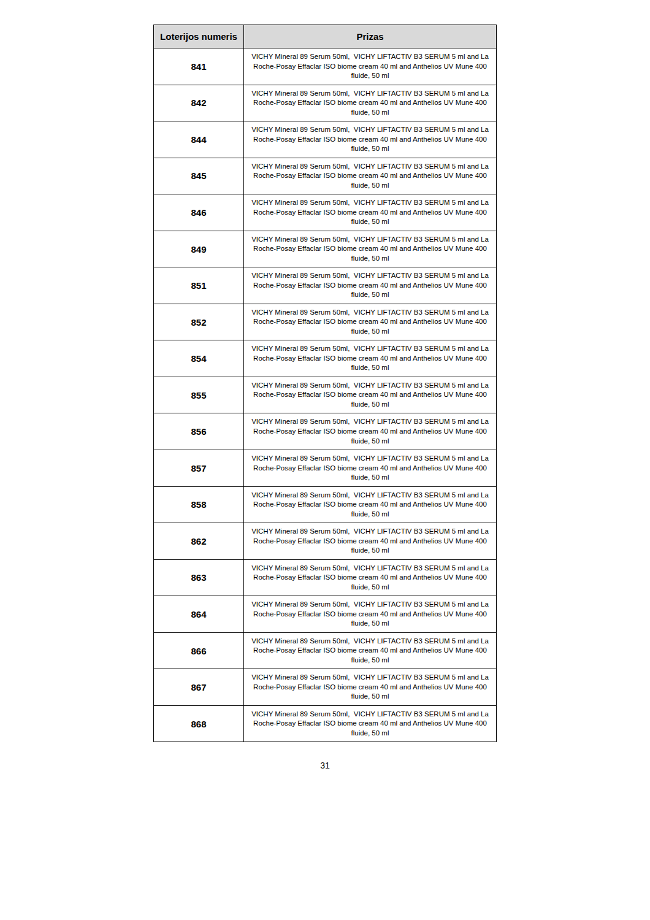| Loterijos numeris | Prizas |
| --- | --- |
| 841 | VICHY Mineral 89 Serum 50ml, VICHY LIFTACTIV B3 SERUM 5 ml and La Roche-Posay Effaclar ISO biome cream 40 ml and Anthelios UV Mune 400 fluide, 50 ml |
| 842 | VICHY Mineral 89 Serum 50ml, VICHY LIFTACTIV B3 SERUM 5 ml and La Roche-Posay Effaclar ISO biome cream 40 ml and Anthelios UV Mune 400 fluide, 50 ml |
| 844 | VICHY Mineral 89 Serum 50ml, VICHY LIFTACTIV B3 SERUM 5 ml and La Roche-Posay Effaclar ISO biome cream 40 ml and Anthelios UV Mune 400 fluide, 50 ml |
| 845 | VICHY Mineral 89 Serum 50ml, VICHY LIFTACTIV B3 SERUM 5 ml and La Roche-Posay Effaclar ISO biome cream 40 ml and Anthelios UV Mune 400 fluide, 50 ml |
| 846 | VICHY Mineral 89 Serum 50ml, VICHY LIFTACTIV B3 SERUM 5 ml and La Roche-Posay Effaclar ISO biome cream 40 ml and Anthelios UV Mune 400 fluide, 50 ml |
| 849 | VICHY Mineral 89 Serum 50ml, VICHY LIFTACTIV B3 SERUM 5 ml and La Roche-Posay Effaclar ISO biome cream 40 ml and Anthelios UV Mune 400 fluide, 50 ml |
| 851 | VICHY Mineral 89 Serum 50ml, VICHY LIFTACTIV B3 SERUM 5 ml and La Roche-Posay Effaclar ISO biome cream 40 ml and Anthelios UV Mune 400 fluide, 50 ml |
| 852 | VICHY Mineral 89 Serum 50ml, VICHY LIFTACTIV B3 SERUM 5 ml and La Roche-Posay Effaclar ISO biome cream 40 ml and Anthelios UV Mune 400 fluide, 50 ml |
| 854 | VICHY Mineral 89 Serum 50ml, VICHY LIFTACTIV B3 SERUM 5 ml and La Roche-Posay Effaclar ISO biome cream 40 ml and Anthelios UV Mune 400 fluide, 50 ml |
| 855 | VICHY Mineral 89 Serum 50ml, VICHY LIFTACTIV B3 SERUM 5 ml and La Roche-Posay Effaclar ISO biome cream 40 ml and Anthelios UV Mune 400 fluide, 50 ml |
| 856 | VICHY Mineral 89 Serum 50ml, VICHY LIFTACTIV B3 SERUM 5 ml and La Roche-Posay Effaclar ISO biome cream 40 ml and Anthelios UV Mune 400 fluide, 50 ml |
| 857 | VICHY Mineral 89 Serum 50ml, VICHY LIFTACTIV B3 SERUM 5 ml and La Roche-Posay Effaclar ISO biome cream 40 ml and Anthelios UV Mune 400 fluide, 50 ml |
| 858 | VICHY Mineral 89 Serum 50ml, VICHY LIFTACTIV B3 SERUM 5 ml and La Roche-Posay Effaclar ISO biome cream 40 ml and Anthelios UV Mune 400 fluide, 50 ml |
| 862 | VICHY Mineral 89 Serum 50ml, VICHY LIFTACTIV B3 SERUM 5 ml and La Roche-Posay Effaclar ISO biome cream 40 ml and Anthelios UV Mune 400 fluide, 50 ml |
| 863 | VICHY Mineral 89 Serum 50ml, VICHY LIFTACTIV B3 SERUM 5 ml and La Roche-Posay Effaclar ISO biome cream 40 ml and Anthelios UV Mune 400 fluide, 50 ml |
| 864 | VICHY Mineral 89 Serum 50ml, VICHY LIFTACTIV B3 SERUM 5 ml and La Roche-Posay Effaclar ISO biome cream 40 ml and Anthelios UV Mune 400 fluide, 50 ml |
| 866 | VICHY Mineral 89 Serum 50ml, VICHY LIFTACTIV B3 SERUM 5 ml and La Roche-Posay Effaclar ISO biome cream 40 ml and Anthelios UV Mune 400 fluide, 50 ml |
| 867 | VICHY Mineral 89 Serum 50ml, VICHY LIFTACTIV B3 SERUM 5 ml and La Roche-Posay Effaclar ISO biome cream 40 ml and Anthelios UV Mune 400 fluide, 50 ml |
| 868 | VICHY Mineral 89 Serum 50ml, VICHY LIFTACTIV B3 SERUM 5 ml and La Roche-Posay Effaclar ISO biome cream 40 ml and Anthelios UV Mune 400 fluide, 50 ml |
31